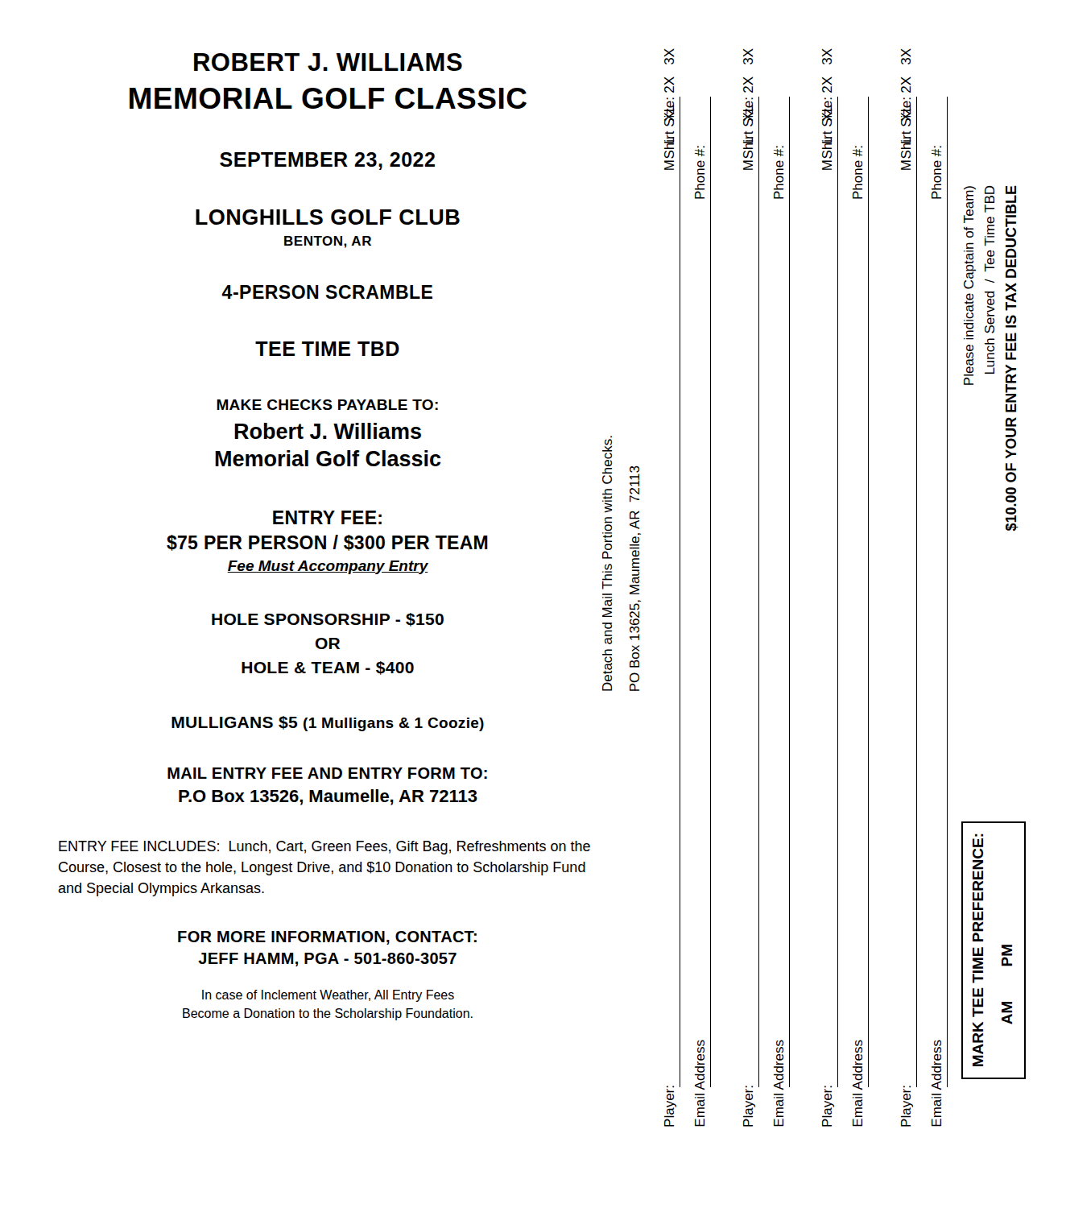ROBERT J. WILLIAMS
MEMORIAL GOLF CLASSIC
SEPTEMBER 23, 2022
LONGHILLS GOLF CLUB
BENTON, AR
4-PERSON SCRAMBLE
TEE TIME TBD
MAKE CHECKS PAYABLE TO:
Robert J. Williams
Memorial Golf Classic
ENTRY FEE:
$75 PER PERSON / $300 PER TEAM
Fee Must Accompany Entry
HOLE SPONSORSHIP - $150
OR
HOLE & TEAM - $400
MULLIGANS $5 (1 Mulligans & 1 Coozie)
MAIL ENTRY FEE AND ENTRY FORM TO:
P.O Box 13526, Maumelle, AR 72113
ENTRY FEE INCLUDES: Lunch, Cart, Green Fees, Gift Bag, Refreshments on the Course, Closest to the hole, Longest Drive, and $10 Donation to Scholarship Fund and Special Olympics Arkansas.
FOR MORE INFORMATION, CONTACT:
JEFF HAMM, PGA - 501-860-3057
In case of Inclement Weather, All Entry Fees
Become a Donation to the Scholarship Foundation.
Detach and Mail This Portion with Checks. PO Box 13625, Maumelle, AR 72113
Player:
Shirt Size:
M L XL 2X 3X
Email Address
Phone #:
Player:
Shirt Size:
M L XL 2X 3X
Email Address
Phone #:
Player:
Shirt Size:
M L XL 2X 3X
Email Address
Phone #:
Player:
Shirt Size:
M L XL 2X 3X
Email Address
Phone #:
Please indicate Captain of Team)
Lunch Served / Tee Time TBD
$10.00 OF YOUR ENTRY FEE IS TAX DEDUCTIBLE
MARK TEE TIME PREFERENCE: AM PM